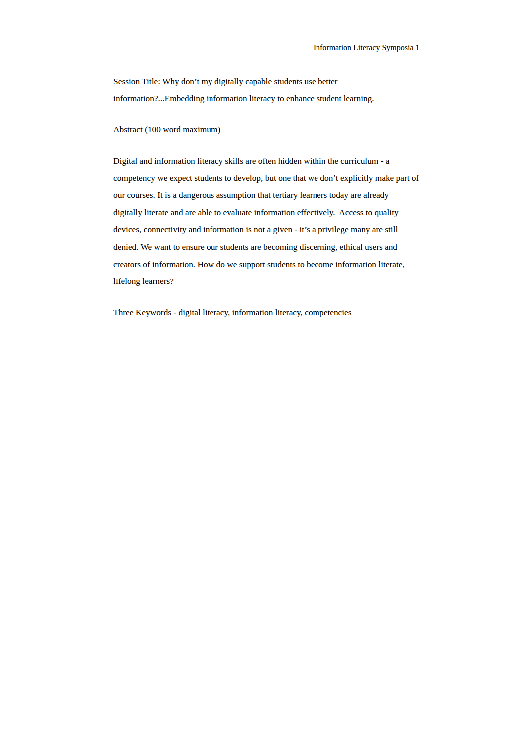Information Literacy Symposia 1
Session Title: Why don’t my digitally capable students use better information?...Embedding information literacy to enhance student learning.
Abstract (100 word maximum)
Digital and information literacy skills are often hidden within the curriculum - a competency we expect students to develop, but one that we don’t explicitly make part of our courses. It is a dangerous assumption that tertiary learners today are already digitally literate and are able to evaluate information effectively. Access to quality devices, connectivity and information is not a given - it’s a privilege many are still denied. We want to ensure our students are becoming discerning, ethical users and creators of information. How do we support students to become information literate, lifelong learners?
Three Keywords - digital literacy, information literacy, competencies